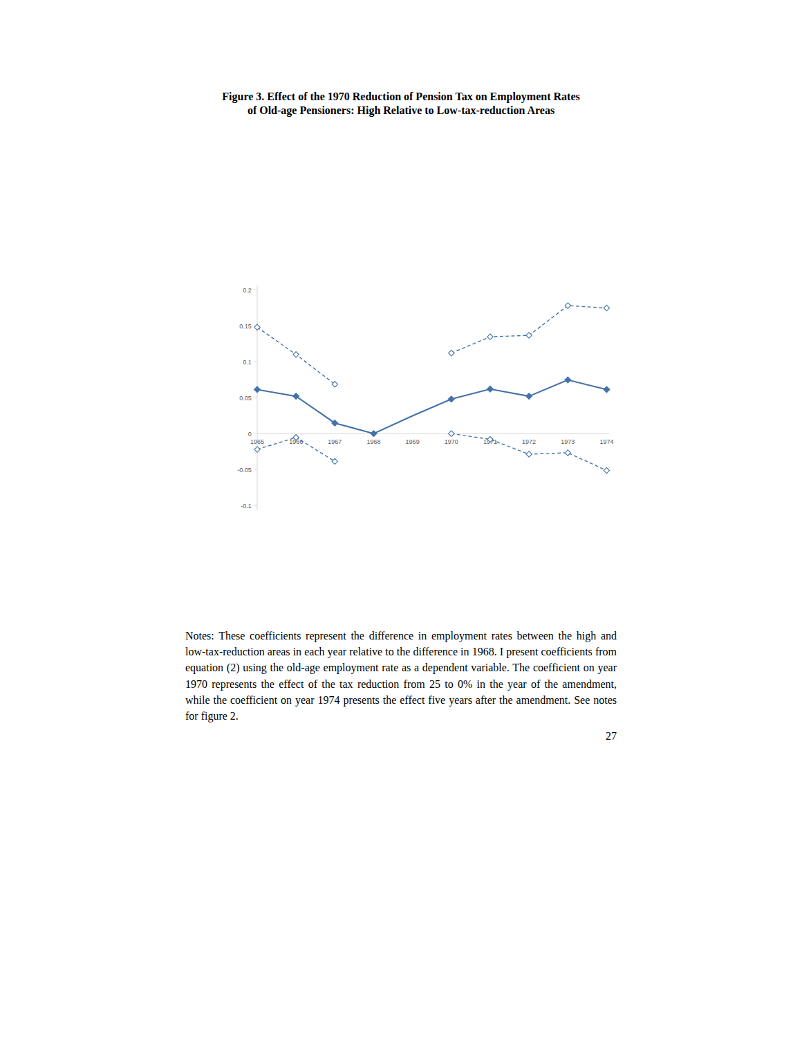Figure 3. Effect of the 1970 Reduction of Pension Tax on Employment Rates of Old-age Pensioners: High Relative to Low-tax-reduction Areas
Chart geometry: x: 1965..1974 mapped to px 150..880 y: -0.1..0.2 mapped to px 600..150 (0 at y=450) 0.2 0.15 0.1 0.05 0 -0.05 -0.1 1965 1966 1967 1968 1969 1970 1971 1972 1973 1974
Notes: These coefficients represent the difference in employment rates between the high and low-tax-reduction areas in each year relative to the difference in 1968. I present coefficients from equation (2) using the old-age employment rate as a dependent variable. The coefficient on year 1970 represents the effect of the tax reduction from 25 to 0% in the year of the amendment, while the coefficient on year 1974 presents the effect five years after the amendment. See notes for figure 2.
27